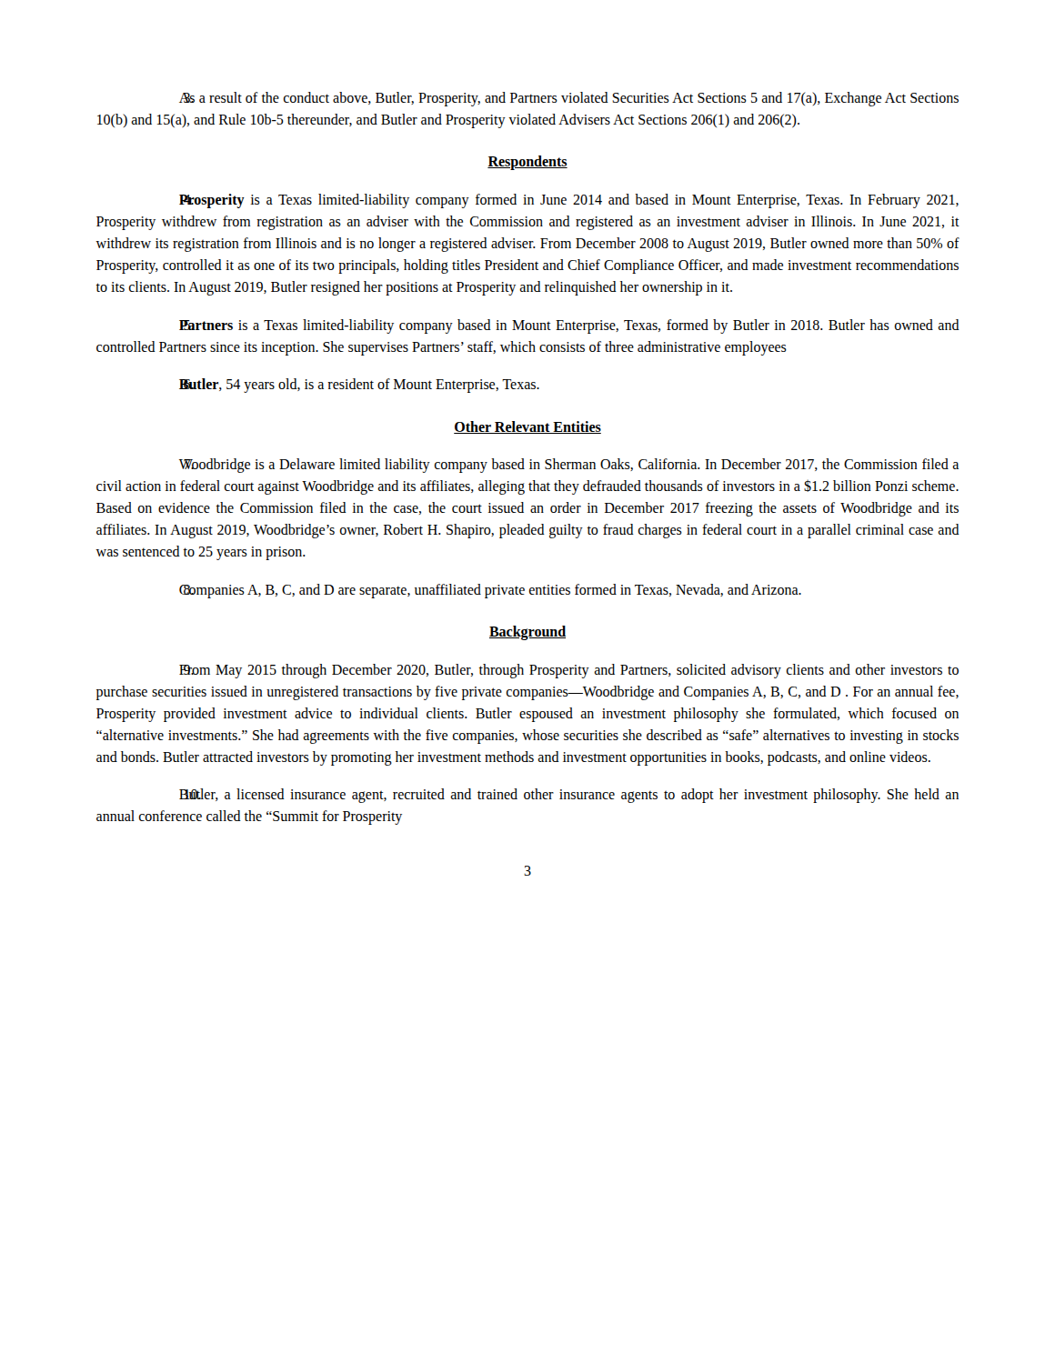3. As a result of the conduct above, Butler, Prosperity, and Partners violated Securities Act Sections 5 and 17(a), Exchange Act Sections 10(b) and 15(a), and Rule 10b-5 thereunder, and Butler and Prosperity violated Advisers Act Sections 206(1) and 206(2).
Respondents
4. Prosperity is a Texas limited-liability company formed in June 2014 and based in Mount Enterprise, Texas. In February 2021, Prosperity withdrew from registration as an adviser with the Commission and registered as an investment adviser in Illinois. In June 2021, it withdrew its registration from Illinois and is no longer a registered adviser. From December 2008 to August 2019, Butler owned more than 50% of Prosperity, controlled it as one of its two principals, holding titles President and Chief Compliance Officer, and made investment recommendations to its clients. In August 2019, Butler resigned her positions at Prosperity and relinquished her ownership in it.
5. Partners is a Texas limited-liability company based in Mount Enterprise, Texas, formed by Butler in 2018. Butler has owned and controlled Partners since its inception. She supervises Partners’ staff, which consists of three administrative employees
6. Butler, 54 years old, is a resident of Mount Enterprise, Texas.
Other Relevant Entities
7. Woodbridge is a Delaware limited liability company based in Sherman Oaks, California. In December 2017, the Commission filed a civil action in federal court against Woodbridge and its affiliates, alleging that they defrauded thousands of investors in a $1.2 billion Ponzi scheme. Based on evidence the Commission filed in the case, the court issued an order in December 2017 freezing the assets of Woodbridge and its affiliates. In August 2019, Woodbridge’s owner, Robert H. Shapiro, pleaded guilty to fraud charges in federal court in a parallel criminal case and was sentenced to 25 years in prison.
8. Companies A, B, C, and D are separate, unaffiliated private entities formed in Texas, Nevada, and Arizona.
Background
9. From May 2015 through December 2020, Butler, through Prosperity and Partners, solicited advisory clients and other investors to purchase securities issued in unregistered transactions by five private companies—Woodbridge and Companies A, B, C, and D . For an annual fee, Prosperity provided investment advice to individual clients. Butler espoused an investment philosophy she formulated, which focused on “alternative investments.” She had agreements with the five companies, whose securities she described as “safe” alternatives to investing in stocks and bonds. Butler attracted investors by promoting her investment methods and investment opportunities in books, podcasts, and online videos.
10. Butler, a licensed insurance agent, recruited and trained other insurance agents to adopt her investment philosophy. She held an annual conference called the “Summit for Prosperity
3